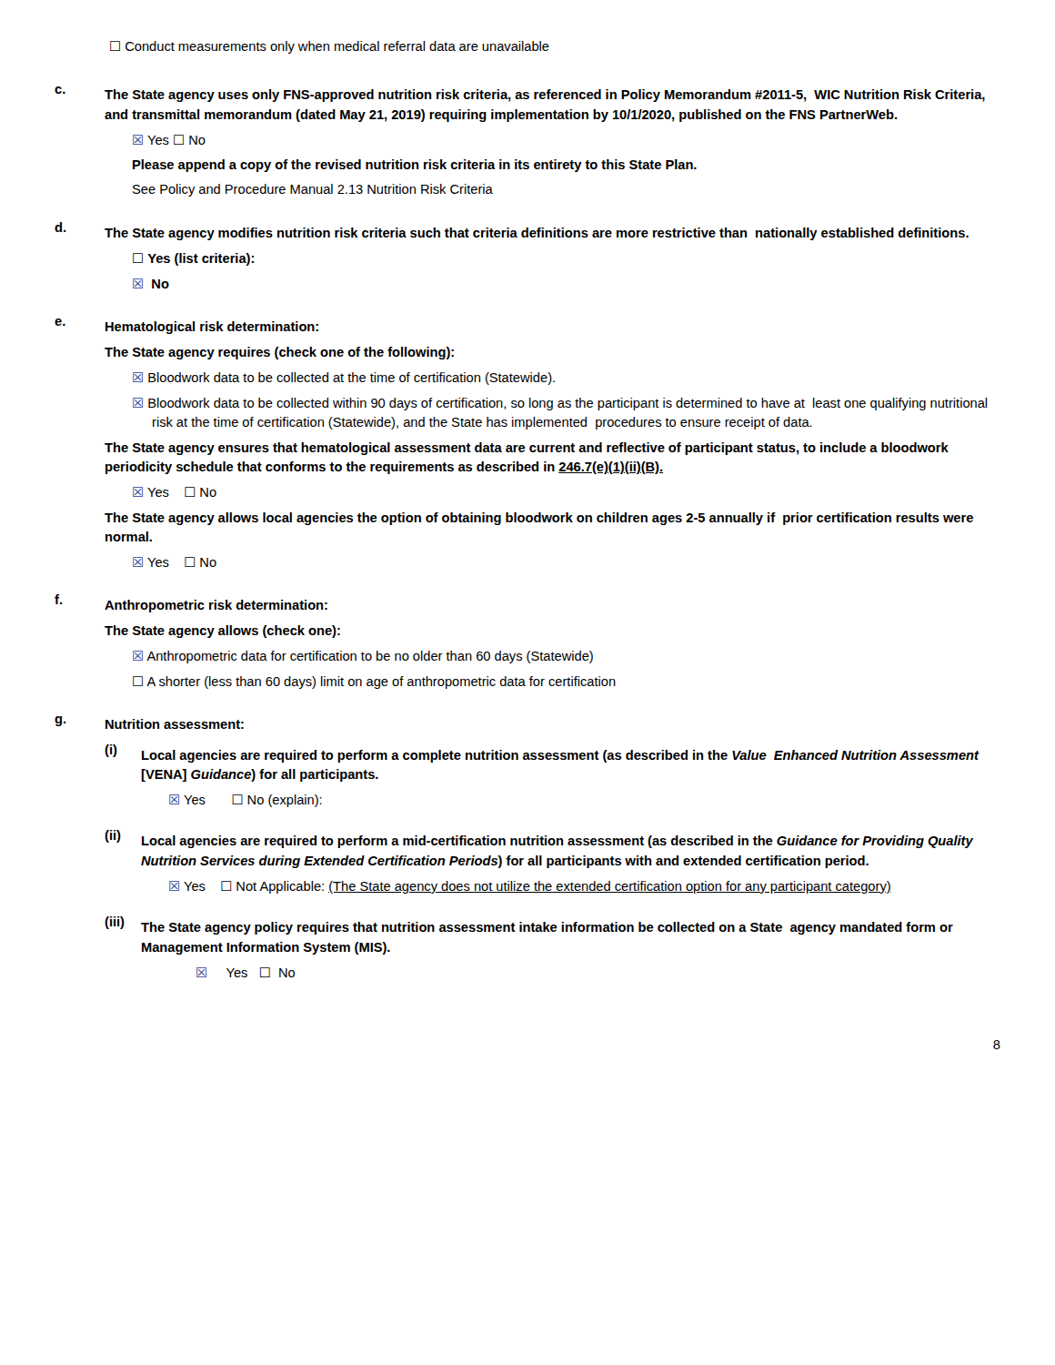☐ Conduct measurements only when medical referral data are unavailable
c.
The State agency uses only FNS-approved nutrition risk criteria, as referenced in Policy Memorandum #2011-5, WIC Nutrition Risk Criteria, and transmittal memorandum (dated May 21, 2019) requiring implementation by 10/1/2020, published on the FNS PartnerWeb.
☒ Yes ☐ No
Please append a copy of the revised nutrition risk criteria in its entirety to this State Plan.
See Policy and Procedure Manual 2.13 Nutrition Risk Criteria
d.
The State agency modifies nutrition risk criteria such that criteria definitions are more restrictive than nationally established definitions.
☐ Yes (list criteria):
☒ No
e.
Hematological risk determination:
The State agency requires (check one of the following):
☒ Bloodwork data to be collected at the time of certification (Statewide).
☒ Bloodwork data to be collected within 90 days of certification, so long as the participant is determined to have at least one qualifying nutritional risk at the time of certification (Statewide), and the State has implemented procedures to ensure receipt of data.
The State agency ensures that hematological assessment data are current and reflective of participant status, to include a bloodwork periodicity schedule that conforms to the requirements as described in 246.7(e)(1)(ii)(B).
☒ Yes ☐ No
The State agency allows local agencies the option of obtaining bloodwork on children ages 2-5 annually if prior certification results were normal.
☒ Yes ☐ No
f.
Anthropometric risk determination:
The State agency allows (check one):
☒ Anthropometric data for certification to be no older than 60 days (Statewide)
☐ A shorter (less than 60 days) limit on age of anthropometric data for certification
g.
Nutrition assessment:
(i)
Local agencies are required to perform a complete nutrition assessment (as described in the Value Enhanced Nutrition Assessment [VENA] Guidance) for all participants.
☒ Yes ☐ No (explain):
(ii)
Local agencies are required to perform a mid-certification nutrition assessment (as described in the Guidance for Providing Quality Nutrition Services during Extended Certification Periods) for all participants with and extended certification period.
☒ Yes ☐ Not Applicable: (The State agency does not utilize the extended certification option for any participant category)
(iii)
The State agency policy requires that nutrition assessment intake information be collected on a State agency mandated form or Management Information System (MIS).
☒ Yes ☐ No
8